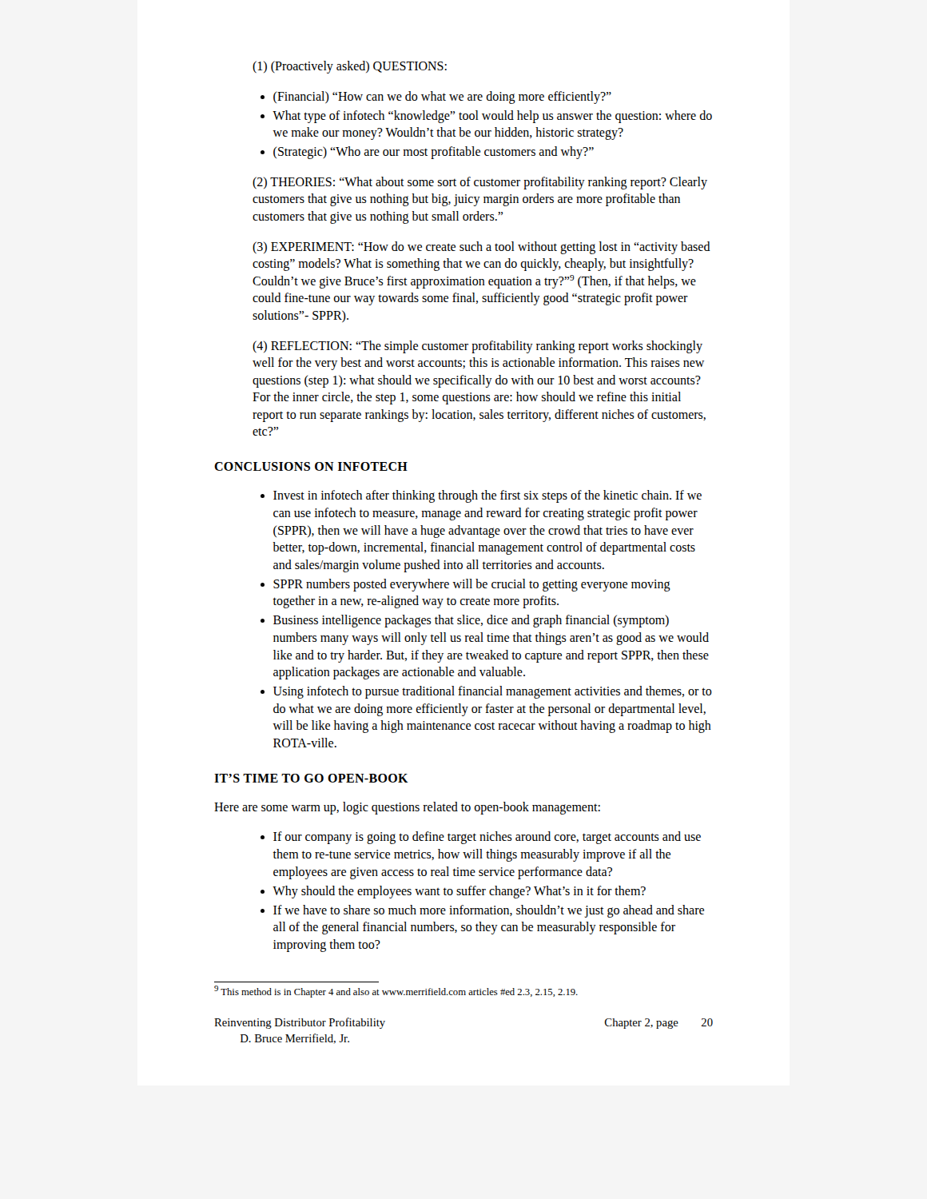(1) (Proactively asked) QUESTIONS:
(Financial) “How can we do what we are doing more efficiently?”
What type of infotech “knowledge” tool would help us answer the question: where do we make our money? Wouldn’t that be our hidden, historic strategy?
(Strategic) “Who are our most profitable customers and why?”
(2) THEORIES: “What about some sort of customer profitability ranking report? Clearly customers that give us nothing but big, juicy margin orders are more profitable than customers that give us nothing but small orders.”
(3) EXPERIMENT: “How do we create such a tool without getting lost in “activity based costing” models? What is something that we can do quickly, cheaply, but insightfully? Couldn’t we give Bruce’s first approximation equation a try?”9 (Then, if that helps, we could fine-tune our way towards some final, sufficiently good “strategic profit power solutions”- SPPR).
(4) REFLECTION: “The simple customer profitability ranking report works shockingly well for the very best and worst accounts; this is actionable information. This raises new questions (step 1): what should we specifically do with our 10 best and worst accounts? For the inner circle, the step 1, some questions are: how should we refine this initial report to run separate rankings by: location, sales territory, different niches of customers, etc?”
CONCLUSIONS ON INFOTECH
Invest in infotech after thinking through the first six steps of the kinetic chain. If we can use infotech to measure, manage and reward for creating strategic profit power (SPPR), then we will have a huge advantage over the crowd that tries to have ever better, top-down, incremental, financial management control of departmental costs and sales/margin volume pushed into all territories and accounts.
SPPR numbers posted everywhere will be crucial to getting everyone moving together in a new, re-aligned way to create more profits.
Business intelligence packages that slice, dice and graph financial (symptom) numbers many ways will only tell us real time that things aren’t as good as we would like and to try harder. But, if they are tweaked to capture and report SPPR, then these application packages are actionable and valuable.
Using infotech to pursue traditional financial management activities and themes, or to do what we are doing more efficiently or faster at the personal or departmental level, will be like having a high maintenance cost racecar without having a roadmap to high ROTA-ville.
IT’S TIME TO GO OPEN-BOOK
Here are some warm up, logic questions related to open-book management:
If our company is going to define target niches around core, target accounts and use them to re-tune service metrics, how will things measurably improve if all the employees are given access to real time service performance data?
Why should the employees want to suffer change? What’s in it for them?
If we have to share so much more information, shouldn’t we just go ahead and share all of the general financial numbers, so they can be measurably responsible for improving them too?
9 This method is in Chapter 4 and also at www.merrifield.com articles #ed 2.3, 2.15, 2.19.
Reinventing Distributor Profitability
D. Bruce Merrifield, Jr.
Chapter 2, page 20